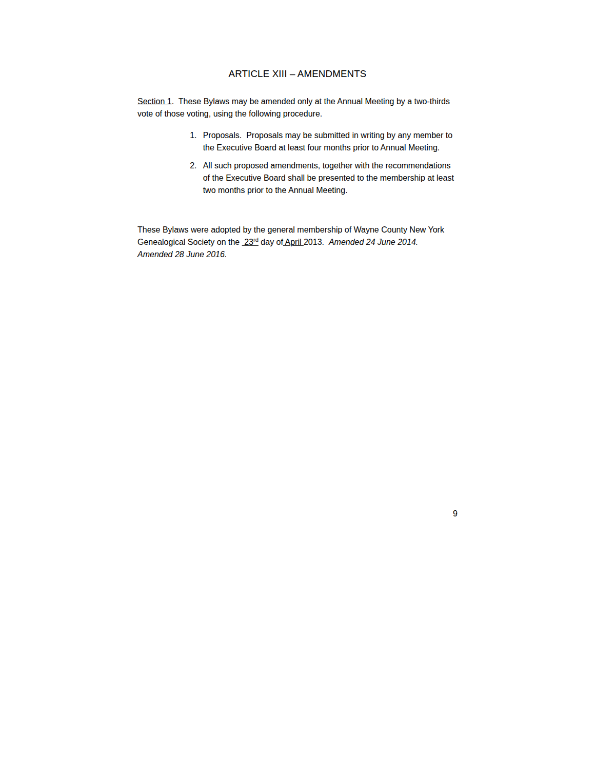ARTICLE XIII – AMENDMENTS
Section 1. These Bylaws may be amended only at the Annual Meeting by a two-thirds vote of those voting, using the following procedure.
Proposals. Proposals may be submitted in writing by any member to the Executive Board at least four months prior to Annual Meeting.
All such proposed amendments, together with the recommendations of the Executive Board shall be presented to the membership at least two months prior to the Annual Meeting.
These Bylaws were adopted by the general membership of Wayne County New York Genealogical Society on the 23rd day of April 2013. Amended 24 June 2014. Amended 28 June 2016.
9